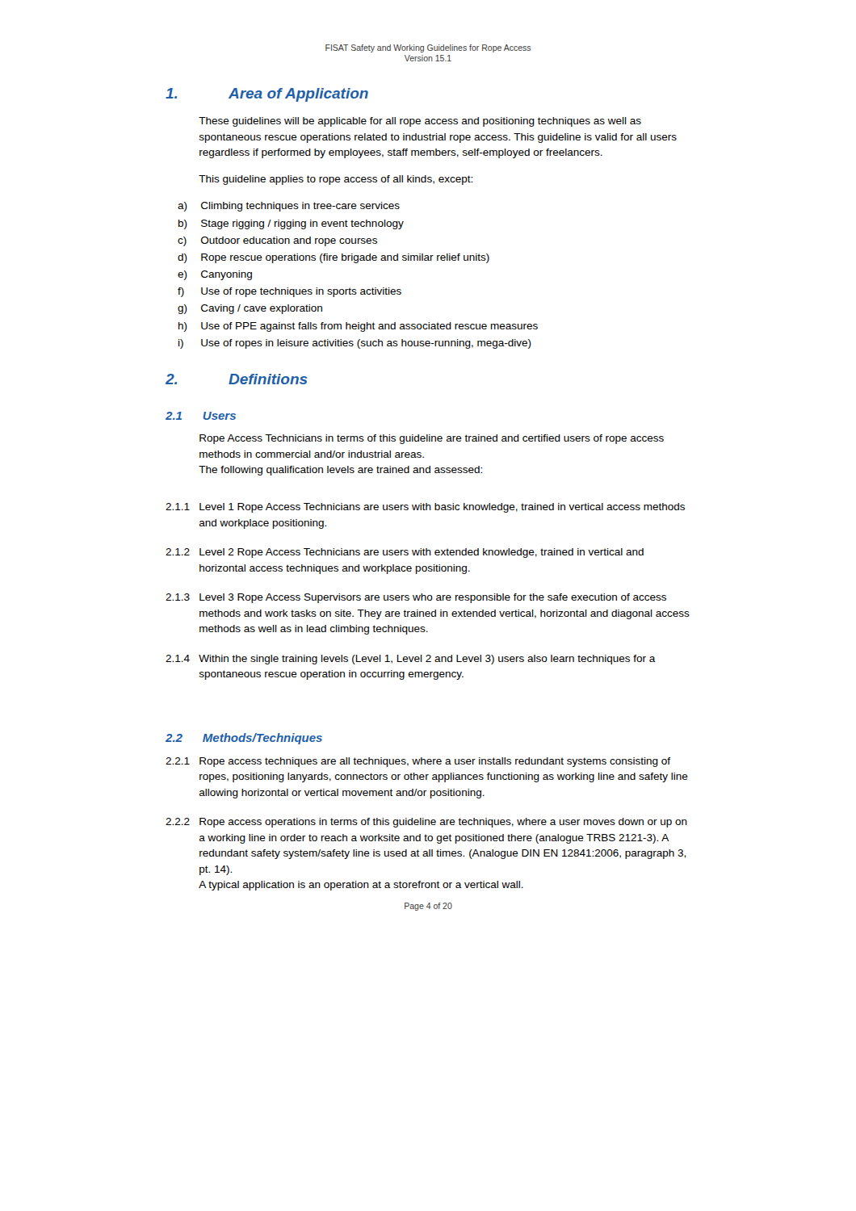FISAT Safety and Working Guidelines for Rope Access
Version 15.1
1. Area of Application
These guidelines will be applicable for all rope access and positioning techniques as well as spontaneous rescue operations related to industrial rope access. This guideline is valid for all users regardless if performed by employees, staff members, self-employed or freelancers.
This guideline applies to rope access of all kinds, except:
a) Climbing techniques in tree-care services
b) Stage rigging / rigging in event technology
c) Outdoor education and rope courses
d) Rope rescue operations (fire brigade and similar relief units)
e) Canyoning
f) Use of rope techniques in sports activities
g) Caving / cave exploration
h) Use of PPE against falls from height and associated rescue measures
i) Use of ropes in leisure activities (such as house-running, mega-dive)
2. Definitions
2.1 Users
Rope Access Technicians in terms of this guideline are trained and certified users of rope access methods in commercial and/or industrial areas.
The following qualification levels are trained and assessed:
2.1.1 Level 1 Rope Access Technicians are users with basic knowledge, trained in vertical access methods and workplace positioning.
2.1.2 Level 2 Rope Access Technicians are users with extended knowledge, trained in vertical and horizontal access techniques and workplace positioning.
2.1.3 Level 3 Rope Access Supervisors are users who are responsible for the safe execution of access methods and work tasks on site. They are trained in extended vertical, horizontal and diagonal access methods as well as in lead climbing techniques.
2.1.4 Within the single training levels (Level 1, Level 2 and Level 3) users also learn techniques for a spontaneous rescue operation in occurring emergency.
2.2 Methods/Techniques
2.2.1 Rope access techniques are all techniques, where a user installs redundant systems consisting of ropes, positioning lanyards, connectors or other appliances functioning as working line and safety line allowing horizontal or vertical movement and/or positioning.
2.2.2 Rope access operations in terms of this guideline are techniques, where a user moves down or up on a working line in order to reach a worksite and to get positioned there (analogue TRBS 2121-3). A redundant safety system/safety line is used at all times. (Analogue DIN EN 12841:2006, paragraph 3, pt. 14).
A typical application is an operation at a storefront or a vertical wall.
Page 4 of 20